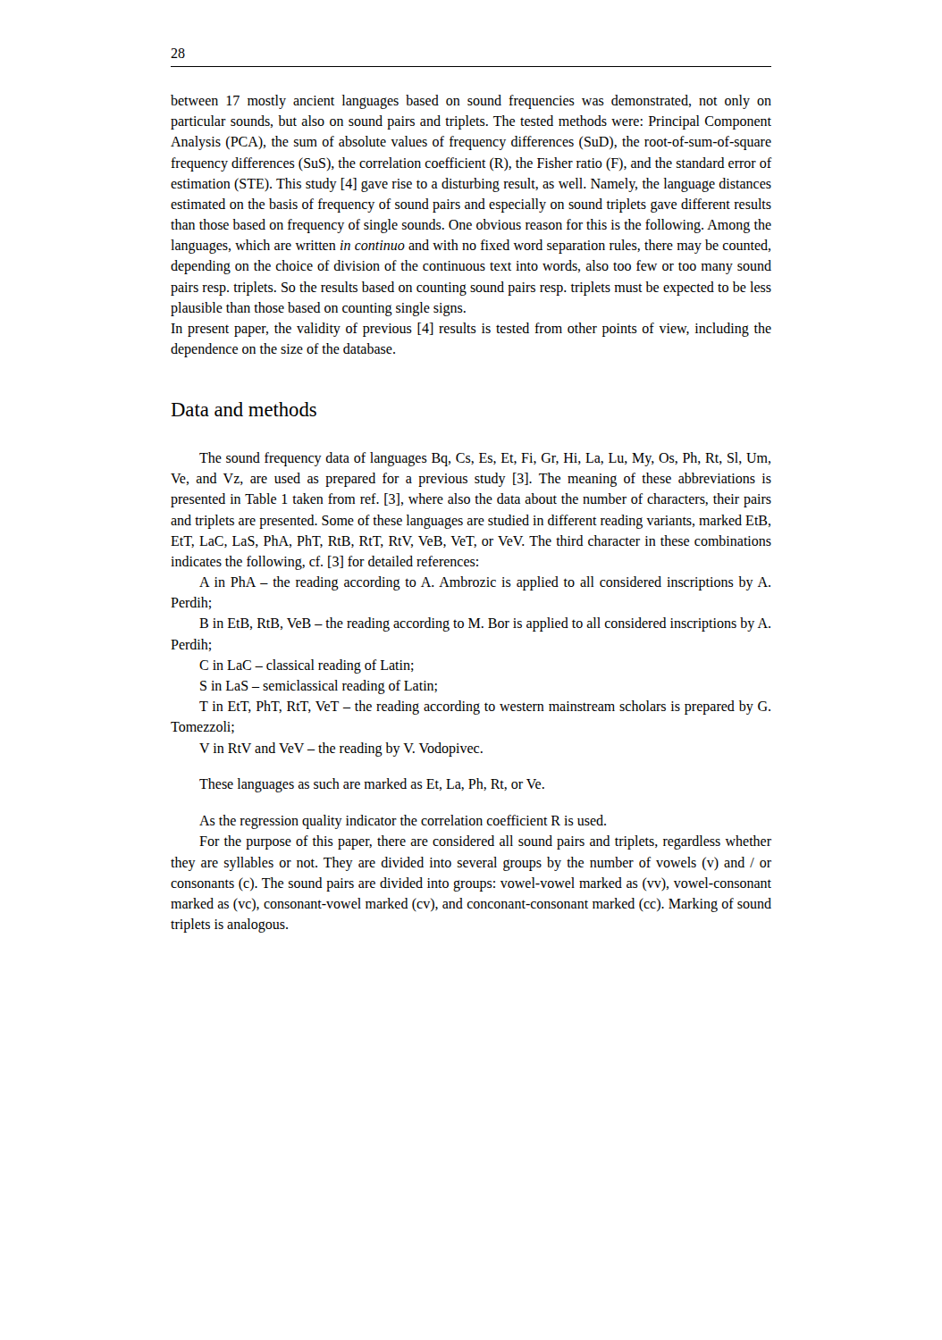28
between 17 mostly ancient languages based on sound frequencies was demonstrated, not only on particular sounds, but also on sound pairs and triplets. The tested methods were: Principal Component Analysis (PCA), the sum of absolute values of frequency differences (SuD), the root-of-sum-of-square frequency differences (SuS), the correlation coefficient (R), the Fisher ratio (F), and the standard error of estimation (STE). This study [4] gave rise to a disturbing result, as well. Namely, the language distances estimated on the basis of frequency of sound pairs and especially on sound triplets gave different results than those based on frequency of single sounds. One obvious reason for this is the following. Among the languages, which are written in continuo and with no fixed word separation rules, there may be counted, depending on the choice of division of the continuous text into words, also too few or too many sound pairs resp. triplets. So the results based on counting sound pairs resp. triplets must be expected to be less plausible than those based on counting single signs.
In present paper, the validity of previous [4] results is tested from other points of view, including the dependence on the size of the database.
Data and methods
The sound frequency data of languages Bq, Cs, Es, Et, Fi, Gr, Hi, La, Lu, My, Os, Ph, Rt, Sl, Um, Ve, and Vz, are used as prepared for a previous study [3]. The meaning of these abbreviations is presented in Table 1 taken from ref. [3], where also the data about the number of characters, their pairs and triplets are presented. Some of these languages are studied in different reading variants, marked EtB, EtT, LaC, LaS, PhA, PhT, RtB, RtT, RtV, VeB, VeT, or VeV. The third character in these combinations indicates the following, cf. [3] for detailed references:
A in PhA – the reading according to A. Ambrozic is applied to all considered inscriptions by A. Perdih;
B in EtB, RtB, VeB – the reading according to M. Bor is applied to all considered inscriptions by A. Perdih;
C in LaC – classical reading of Latin;
S in LaS – semiclassical reading of Latin;
T in EtT, PhT, RtT, VeT – the reading according to western mainstream scholars is prepared by G. Tomezzoli;
V in RtV and VeV – the reading by V. Vodopivec.
These languages as such are marked as Et, La, Ph, Rt, or Ve.
As the regression quality indicator the correlation coefficient R is used.
For the purpose of this paper, there are considered all sound pairs and triplets, regardless whether they are syllables or not. They are divided into several groups by the number of vowels (v) and / or consonants (c). The sound pairs are divided into groups: vowel-vowel marked as (vv), vowel-consonant marked as (vc), consonant-vowel marked (cv), and conconant-consonant marked (cc). Marking of sound triplets is analogous.